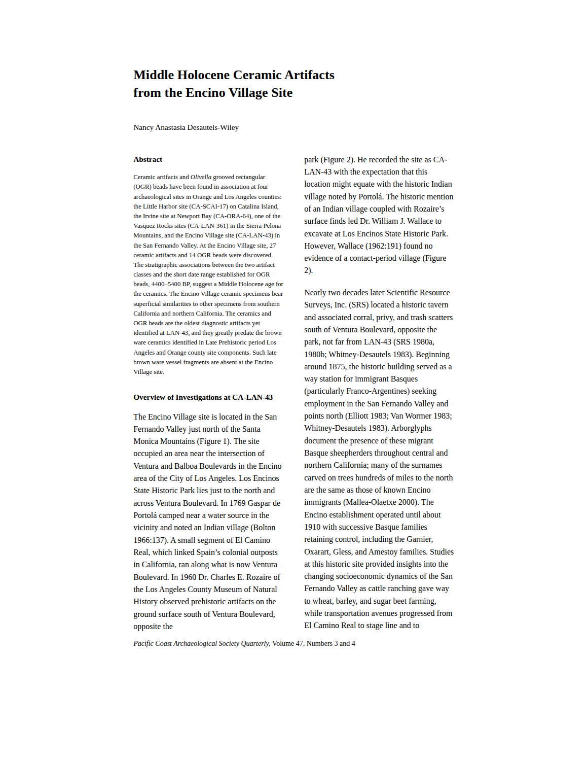Middle Holocene Ceramic Artifacts
from the Encino Village Site
Nancy Anastasia Desautels-Wiley
Abstract
Ceramic artifacts and Olivella grooved rectangular (OGR) beads have been found in association at four archaeological sites in Orange and Los Angeles counties: the Little Harbor site (CA-SCAI-17) on Catalina Island, the Irvine site at Newport Bay (CA-ORA-64), one of the Vasquez Rocks sites (CA-LAN-361) in the Sierra Pelona Mountains, and the Encino Village site (CA-LAN-43) in the San Fernando Valley. At the Encino Village site, 27 ceramic artifacts and 14 OGR beads were discovered. The stratigraphic associations between the two artifact classes and the short date range established for OGR beads, 4400–5400 BP, suggest a Middle Holocene age for the ceramics. The Encino Village ceramic specimens bear superficial similarities to other specimens from southern California and northern California. The ceramics and OGR beads are the oldest diagnostic artifacts yet identified at LAN-43, and they greatly predate the brown ware ceramics identified in Late Prehistoric period Los Angeles and Orange county site components. Such late brown ware vessel fragments are absent at the Encino Village site.
Overview of Investigations at CA-LAN-43
The Encino Village site is located in the San Fernando Valley just north of the Santa Monica Mountains (Figure 1). The site occupied an area near the intersection of Ventura and Balboa Boulevards in the Encino area of the City of Los Angeles. Los Encinos State Historic Park lies just to the north and across Ventura Boulevard. In 1769 Gaspar de Portolá camped near a water source in the vicinity and noted an Indian village (Bolton 1966:137). A small segment of El Camino Real, which linked Spain’s colonial outposts in California, ran along what is now Ventura Boulevard. In 1960 Dr. Charles E. Rozaire of the Los Angeles County Museum of Natural History observed prehistoric artifacts on the ground surface south of Ventura Boulevard, opposite the
park (Figure 2). He recorded the site as CA-LAN-43 with the expectation that this location might equate with the historic Indian village noted by Portolá. The historic mention of an Indian village coupled with Rozaire’s surface finds led Dr. William J. Wallace to excavate at Los Encinos State Historic Park. However, Wallace (1962:191) found no evidence of a contact-period village (Figure 2).
Nearly two decades later Scientific Resource Surveys, Inc. (SRS) located a historic tavern and associated corral, privy, and trash scatters south of Ventura Boulevard, opposite the park, not far from LAN-43 (SRS 1980a, 1980b; Whitney-Desautels 1983). Beginning around 1875, the historic building served as a way station for immigrant Basques (particularly Franco-Argentines) seeking employment in the San Fernando Valley and points north (Elliott 1983; Van Wormer 1983; Whitney-Desautels 1983). Arborglyphs document the presence of these migrant Basque sheepherders throughout central and northern California; many of the surnames carved on trees hundreds of miles to the north are the same as those of known Encino immigrants (Mallea-Olaetxe 2000). The Encino establishment operated until about 1910 with successive Basque families retaining control, including the Garnier, Oxarart, Gless, and Amestoy families. Studies at this historic site provided insights into the changing socioeconomic dynamics of the San Fernando Valley as cattle ranching gave way to wheat, barley, and sugar beet farming, while transportation avenues progressed from El Camino Real to stage line and to
Pacific Coast Archaeological Society Quarterly, Volume 47, Numbers 3 and 4